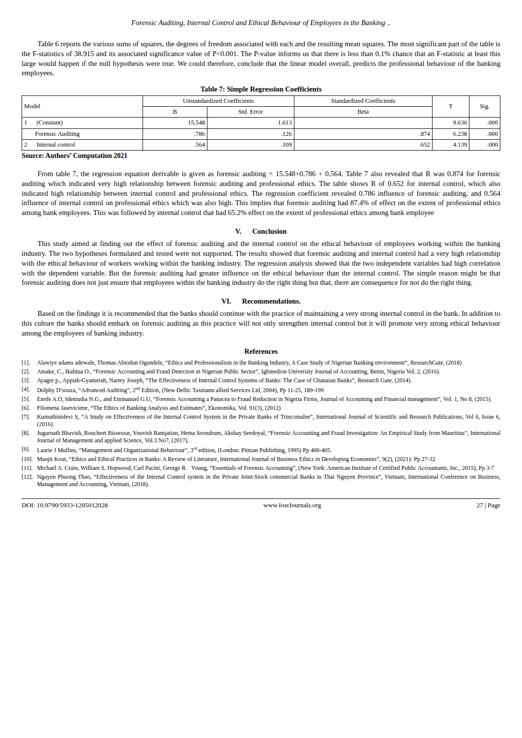Forensic Auditing, Internal Control and Ethical Behaviour of Employees in the Banking ..
Table 6 reports the various sums of squares, the degrees of freedom associated with each and the resulting mean squares. The most significant part of the table is the F-statistics of 38.915 and its associated significance value of P<0.001. The P-value informs us that there is less than 0.1% chance that an F-statistic at least this large would happen if the null hypothesis were true. We could therefore, conclude that the linear model overall, predicts the professional behaviour of the banking employees.
Table 7: Simple Regression Coefficients
| Model | Unstandardized Coefficients | Standardized Coefficients | T | Sig. |
| --- | --- | --- | --- | --- |
| B | Std. Error | Beta |
| 1 (Constant) | 15.548 | 1.613 | | 9.636 | .000 |
| Forensic Auditing | .786 | .126 | .874 | 6.238 | .000 |
| 2 Internal control | .564 | .109 | .652 | 4.139 | .000 |
Source: Authors’ Computation 2021
From table 7, the regression equation derivable is given as forensic auditing = 15.548+0.786 + 0.564. Table 7 also revealed that R was 0.874 for forensic auditing which indicated very high relationship between forensic auditing and professional ethics. The table shows R of 0.652 for internal control, which also indicated high relationship between internal control and professional ethics. The regression coefficient revealed 0.786 influence of forensic auditing, and 0.564 influence of internal control on professional ethics which was also high. This implies that forensic auditing had 87.4% of effect on the extent of professional ethics among bank employees. This was followed by internal control that had 65.2% effect on the extent of professional ethics among bank employee
V. Conclusion
This study aimed at finding out the effect of forensic auditing and the internal control on the ethical behaviour of employees working within the banking industry. The two hypotheses formulated and tested were not supported. The results showed that forensic auditing and internal control had a very high relationship with the ethical behaviour of workers working within the banking industry. The regression analysis showed that the two independent variables had high correlation with the dependent variable. But the forensic auditing had greater influence on the ethical behaviour than the internal control. The simple reason might be that forensic auditing does not just ensure that employees within the banking industry do the right thing but that, there are consequence for not do the right thing.
VI. Recommendations.
Based on the findings it is recommended that the banks should continue with the practice of maintaining a very strong internal control in the bank. In addition to this culture the banks should embark on forensic auditing as this practice will not only strengthen internal control but it will promote very strong ethical behaviour among the employees of banking industry.
References
[1]. Alawiye adams adewale, Thomas Abiodun Ogundele, “Ethics and Professionalism in the Banking Industry, A Case Study of Nigerian Banking environment”, ResearchGate, (2018)
[2]. Amake, C., Ikahtua O., “Forensic Accounting and Fraud Detection in Nigerian Public Sector”, Igbinedion University Journal of Accounting, Benin, Nigeria Vol. 2, (2016).
[3]. Ayagre p., Appiah-Gyamerah, Nartey Joseph, “The Effectiveness of Internal Control Systems of Banks: The Case of Ghanaian Banks”, Research Gate, (2014).
[4]. Dolphy D’souza, “Advanced Auditing”, 2nd Edition, (New Delhi: Taxmann allied Services Ltd, 2004), Pp 11-25, 189-199
[5]. Enofe A.O, Idemudia N.G., and Emmanuel G.U, “Forensic Accounting a Panacea to Fraud Reduction in Nigeria Firms, Journal of Accounting and Financial management”, Vol. 1, No 8, (2015).
[6]. Filomena Jaseviciene, “The Ethics of Banking Analysis and Estimates”, Ekonomika, Vol. 91(3), (2012)
[7]. Kumuthinidevi S, “A Study on Effectiveness of the Internal Control System in the Private Banks of Trincomalee”, International Journal of Scientific and Research Publications, Vol 6, Issue 6, (2016).
[8]. Jugurnath Bhavish, Roucheet Bissessur, Youvish Ramjattan, Hema Soondrum, Akshay Seedoyal, “Forensic Accounting and Fraud Investigation: An Empirical Study from Mauritius”, International Journal of Management and applied Science, Vol.3 No7, (2017).
[9]. Laurie J Mullins, “Management and Organizational Behaviour”, 3rd edition, (London: Pitman Publishing, 1995) Pp 400-405.
[10]. Manjit Kour, “Ethics and Ethical Practices in Banks: A Review of Literature, International Journal of Business Ethics in Developing Economies”, 9(2), (2021): Pp 27-32
[11]. Michael A. Crain, William S. Hopwood, Carl Pacini, George R. Young, “Essentials of Forensic Accounting”, (New York: American Institute of Certified Public Accountants, Inc., 2015), Pp 3-7
[12]. Nguyen Phuong Thao, “Effectiveness of the Internal Control system in the Private Joint-Stock commercial Banks in Thai Nguyen Province”, Vietnam, International Conference on Business, Management and Accounting, Vietnam, (2018).
DOI: 10.9790/5933-1205012028
www.IosrJournals.org
27 | Page